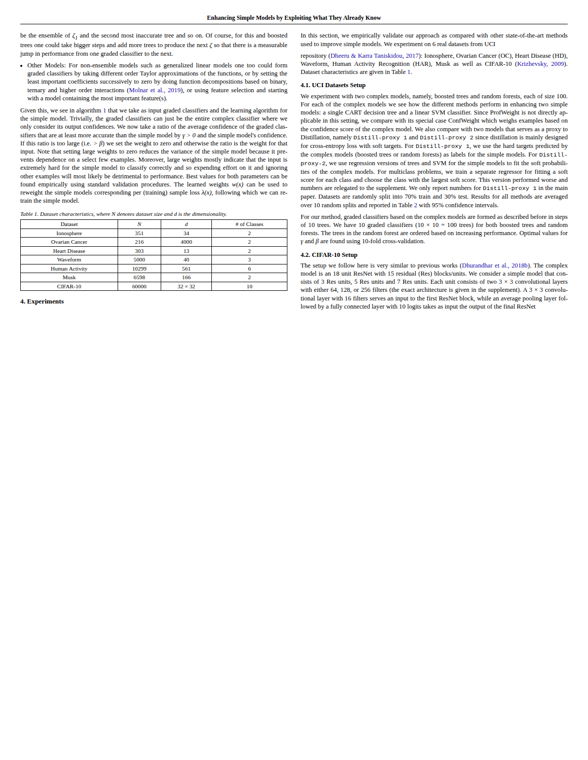Enhancing Simple Models by Exploiting What They Already Know
be the ensemble of ζ1 and the second most inaccurate tree and so on. Of course, for this and boosted trees one could take bigger steps and add more trees to produce the next ζ so that there is a measurable jump in performance from one graded classifier to the next.
Other Models: For non-ensemble models such as generalized linear models one too could form graded classifiers by taking different order Taylor approximations of the functions, or by setting the least important coefficients successively to zero by doing function decompositions based on binary, ternary and higher order interactions (Molnar et al., 2019), or using feature selection and starting with a model containing the most important feature(s).
Given this, we see in algorithm 1 that we take as input graded classifiers and the learning algorithm for the simple model. Trivially, the graded classifiers can just be the entire complex classifier where we only consider its output confidences. We now take a ratio of the average confidence of the graded classifiers that are at least more accurate than the simple model by γ > 0 and the simple model's confidence. If this ratio is too large (i.e. > β) we set the weight to zero and otherwise the ratio is the weight for that input. Note that setting large weights to zero reduces the variance of the simple model because it prevents dependence on a select few examples. Moreover, large weights mostly indicate that the input is extremely hard for the simple model to classify correctly and so expending effort on it and ignoring other examples will most likely be detrimental to performance. Best values for both parameters can be found empirically using standard validation procedures. The learned weights w(x) can be used to reweight the simple models corresponding per (training) sample loss λ(x), following which we can retrain the simple model.
Table 1. Dataset characteristics, where N denotes dataset size and d is the dimensionality.
| Dataset | N | d | # of Classes |
| --- | --- | --- | --- |
| Ionosphere | 351 | 34 | 2 |
| Ovarian Cancer | 216 | 4000 | 2 |
| Heart Disease | 303 | 13 | 2 |
| Waveform | 5000 | 40 | 3 |
| Human Activity | 10299 | 561 | 6 |
| Musk | 6598 | 166 | 2 |
| CIFAR-10 | 60000 | 32 × 32 | 10 |
4. Experiments
In this section, we empirically validate our approach as compared with other state-of-the-art methods used to improve simple models. We experiment on 6 real datasets from UCI
repository (Dheeru & Karra Taniskidou, 2017): Ionosphere, Ovarian Cancer (OC), Heart Disease (HD), Waveform, Human Activity Recognition (HAR), Musk as well as CIFAR-10 (Krizhevsky, 2009). Dataset characteristics are given in Table 1.
4.1. UCI Datasets Setup
We experiment with two complex models, namely, boosted trees and random forests, each of size 100. For each of the complex models we see how the different methods perform in enhancing two simple models: a single CART decision tree and a linear SVM classifier. Since ProfWeight is not directly applicable in this setting, we compare with its special case ConfWeight which weighs examples based on the confidence score of the complex model. We also compare with two models that serves as a proxy to Distillation, namely Distill-proxy 1 and Distill-proxy 2 since distillation is mainly designed for cross-entropy loss with soft targets. For Distill-proxy 1, we use the hard targets predicted by the complex models (boosted trees or random forests) as labels for the simple models. For Distill-proxy-2, we use regression versions of trees and SVM for the simple models to fit the soft probabilities of the complex models. For multiclass problems, we train a separate regressor for fitting a soft score for each class and choose the class with the largest soft score. This version performed worse and numbers are relegated to the supplement. We only report numbers for Distill-proxy 1 in the main paper. Datasets are randomly split into 70% train and 30% test. Results for all methods are averaged over 10 random splits and reported in Table 2 with 95% confidence intervals.
For our method, graded classifiers based on the complex models are formed as described before in steps of 10 trees. We have 10 graded classifiers (10 × 10 = 100 trees) for both boosted trees and random forests. The trees in the random forest are ordered based on increasing performance. Optimal values for γ and β are found using 10-fold cross-validation.
4.2. CIFAR-10 Setup
The setup we follow here is very similar to previous works (Dhurandhar et al., 2018b). The complex model is an 18 unit ResNet with 15 residual (Res) blocks/units. We consider a simple model that consists of 3 Res units, 5 Res units and 7 Res units. Each unit consists of two 3 × 3 convolutional layers with either 64, 128, or 256 filters (the exact architecture is given in the supplement). A 3 × 3 convolutional layer with 16 filters serves an input to the first ResNet block, while an average pooling layer followed by a fully connected layer with 10 logits takes as input the output of the final ResNet